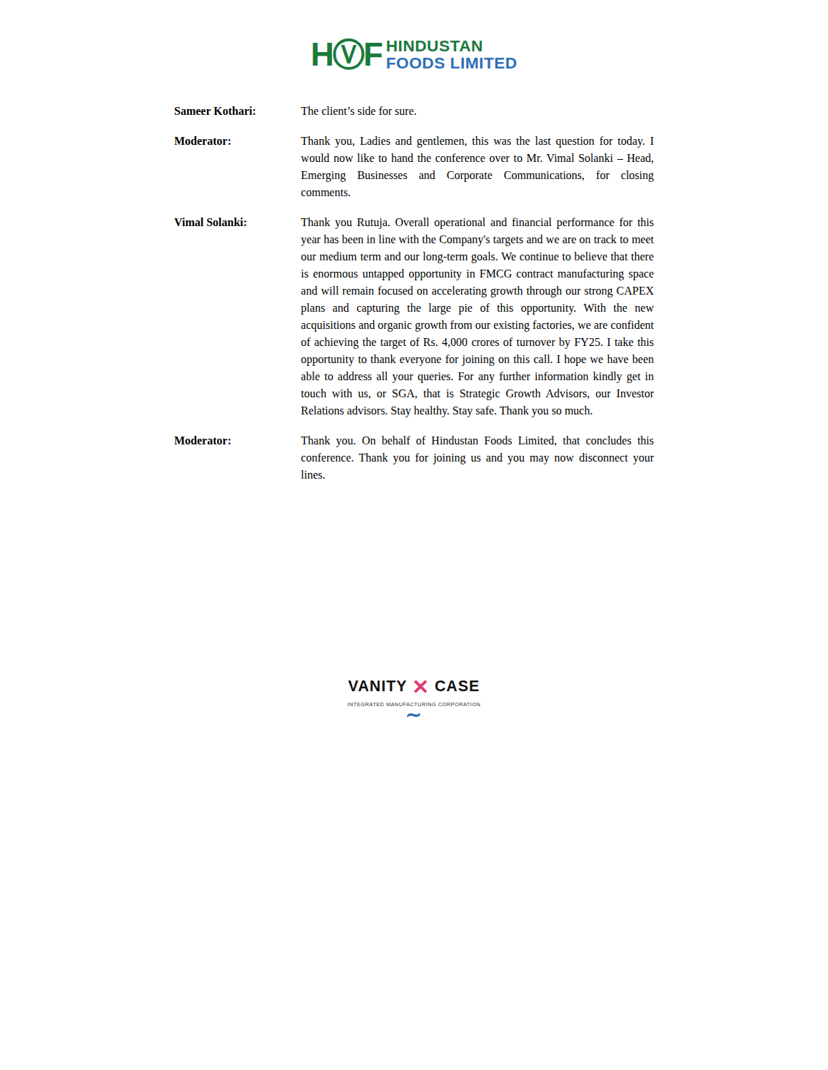HⓋF HINDUSTAN FOODS LIMITED
| Sameer Kothari: | The client’s side for sure. |
| Moderator: | Thank you, Ladies and gentlemen, this was the last question for today. I would now like to hand the conference over to Mr. Vimal Solanki – Head, Emerging Businesses and Corporate Communications, for closing comments. |
| Vimal Solanki: | Thank you Rutuja. Overall operational and financial performance for this year has been in line with the Company's targets and we are on track to meet our medium term and our long-term goals. We continue to believe that there is enormous untapped opportunity in FMCG contract manufacturing space and will remain focused on accelerating growth through our strong CAPEX plans and capturing the large pie of this opportunity. With the new acquisitions and organic growth from our existing factories, we are confident of achieving the target of Rs. 4,000 crores of turnover by FY25. I take this opportunity to thank everyone for joining on this call. I hope we have been able to address all your queries. For any further information kindly get in touch with us, or SGA, that is Strategic Growth Advisors, our Investor Relations advisors. Stay healthy. Stay safe. Thank you so much. |
| Moderator: | Thank you. On behalf of Hindustan Foods Limited, that concludes this conference. Thank you for joining us and you may now disconnect your lines. |
VANITY ✕ CASE INTEGRATED MANUFACTURING CORPORATION ∼